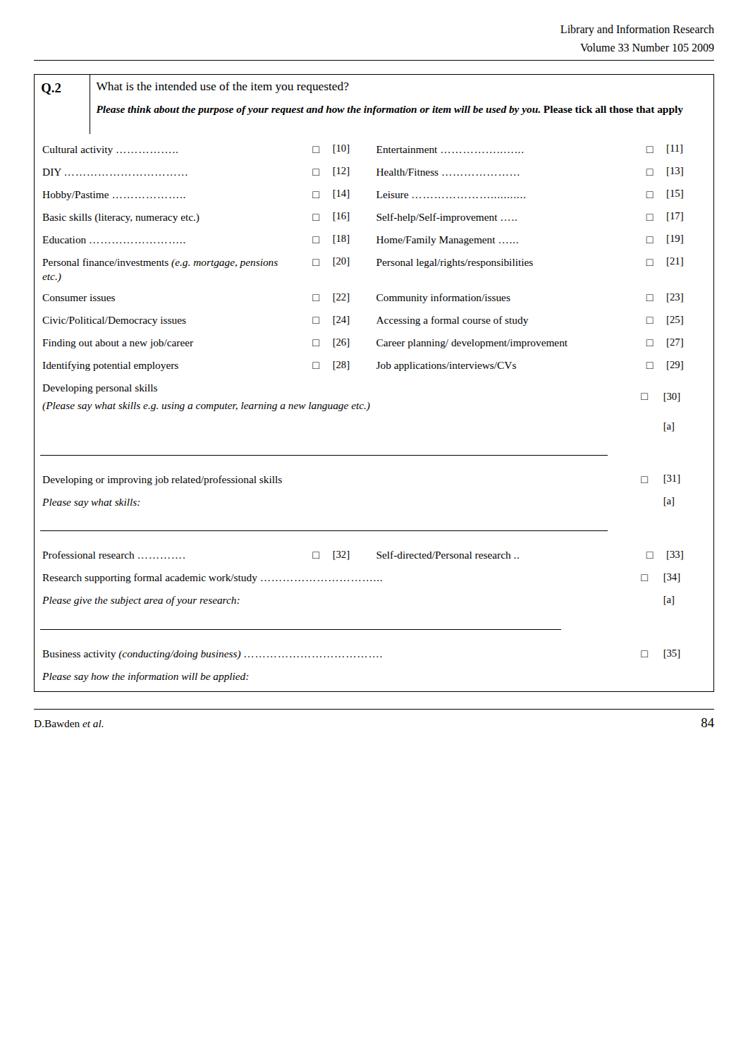Library and Information Research
Volume 33 Number 105 2009
| Q.2 | What is the intended use of the item you requested? Please think about the purpose of your request and how the information or item will be used by you. Please tick all those that apply |
| / Cultural activity …………….. / □ / [10] / Entertainment ……………..…... / □ / [11] / / DIY …………………………… / □ / [12] / Health/Fitness ………………… / □ / [13] / / Hobby/Pastime ……………….. / □ / [14] / Leisure …………………........... / □ / [15] / / Basic skills (literacy, numeracy etc.) / □ / [16] / Self-help/Self-improvement ….. / □ / [17] / / Education …………………….. / □ / [18] / Home/Family Management …... / □ / [19] / / Personal finance/investments (e.g. mortgage, pensions etc.) / □ / [20] / Personal legal/rights/responsibilities / □ / [21] / / Consumer issues / □ / [22] / Community information/issues / □ / [23] / / Civic/Political/Democracy issues / □ / [24] / Accessing a formal course of study / □ / [25] / / Finding out about a new job/career / □ / [26] / Career planning/ development/improvement / □ / [27] / / Identifying potential employers / □ / [28] / Job applications/interviews/CVs / □ / [29] / / Developing personal skills (Please say what skills e.g. using a computer, learning a new language etc.) / □ / [30] / / / / [a] / / Developing or improving job related/professional skills / □ / [31] / / Please say what skills: / / [a] / / Professional research …………. / □ / [32] / Self-directed/Personal research .. / □ / [33] / / Research supporting formal academic work/study …………………………... / □ / [34] / / Please give the subject area of your research: / / [a] / / Business activity (conducting/doing business) ………………………………. / □ / [35] / / Please say how the information will be applied: / / / |
D.Bawden et al.
84